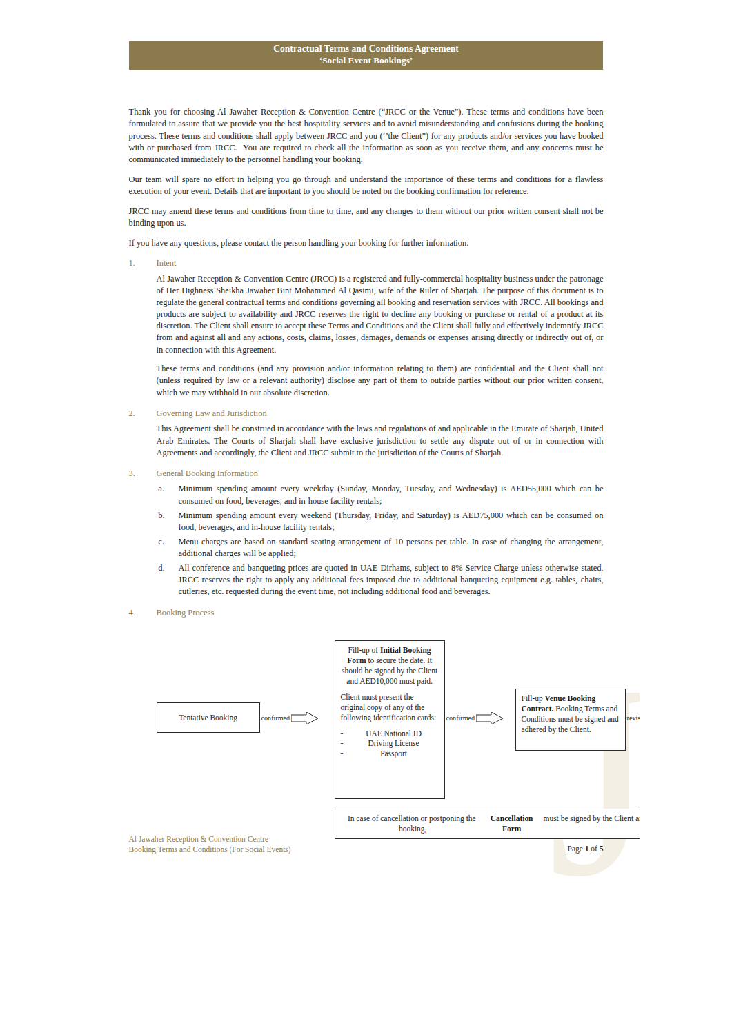J
Contractual Terms and Conditions Agreement
‘Social Event Bookings’
Thank you for choosing Al Jawaher Reception & Convention Centre (“JRCC or the Venue”). These terms and conditions have been formulated to assure that we provide you the best hospitality services and to avoid misunderstanding and confusions during the booking process. These terms and conditions shall apply between JRCC and you (‘’the Client”) for any products and/or services you have booked with or purchased from JRCC. You are required to check all the information as soon as you receive them, and any concerns must be communicated immediately to the personnel handling your booking.
Our team will spare no effort in helping you go through and understand the importance of these terms and conditions for a flawless execution of your event. Details that are important to you should be noted on the booking confirmation for reference.
JRCC may amend these terms and conditions from time to time, and any changes to them without our prior written consent shall not be binding upon us.
If you have any questions, please contact the person handling your booking for further information.
Intent
Al Jawaher Reception & Convention Centre (JRCC) is a registered and fully-commercial hospitality business under the patronage of Her Highness Sheikha Jawaher Bint Mohammed Al Qasimi, wife of the Ruler of Sharjah. The purpose of this document is to regulate the general contractual terms and conditions governing all booking and reservation services with JRCC. All bookings and products are subject to availability and JRCC reserves the right to decline any booking or purchase or rental of a product at its discretion. The Client shall ensure to accept these Terms and Conditions and the Client shall fully and effectively indemnify JRCC from and against all and any actions, costs, claims, losses, damages, demands or expenses arising directly or indirectly out of, or in connection with this Agreement.
These terms and conditions (and any provision and/or information relating to them) are confidential and the Client shall not (unless required by law or a relevant authority) disclose any part of them to outside parties without our prior written consent, which we may withhold in our absolute discretion.
Governing Law and Jurisdiction
This Agreement shall be construed in accordance with the laws and regulations of and applicable in the Emirate of Sharjah, United Arab Emirates. The Courts of Sharjah shall have exclusive jurisdiction to settle any dispute out of or in connection with Agreements and accordingly, the Client and JRCC submit to the jurisdiction of the Courts of Sharjah.
General Booking Information
Minimum spending amount every weekday (Sunday, Monday, Tuesday, and Wednesday) is AED55,000 which can be consumed on food, beverages, and in-house facility rentals;
Minimum spending amount every weekend (Thursday, Friday, and Saturday) is AED75,000 which can be consumed on food, beverages, and in-house facility rentals;
Menu charges are based on standard seating arrangement of 10 persons per table. In case of changing the arrangement, additional charges will be applied;
All conference and banqueting prices are quoted in UAE Dirhams, subject to 8% Service Charge unless otherwise stated. JRCC reserves the right to apply any additional fees imposed due to additional banqueting equipment e.g. tables, chairs, cutleries, etc. requested during the event time, not including additional food and beverages.
Booking Process
Tentative Booking
confirmed
Fill-up of Initial Booking Form to secure the date. It should be signed by the Client and AED10,000 must paid.
Client must present the original copy of any of the following identification cards:
UAE National ID
Driving License
Passport
confirmed
Fill-up Venue Booking Contract. Booking Terms and Conditions must be signed and adhered by the Client.
revisions
Fill-up of Amendment Form and it must be signed by the Client.
In case of cancellation or postponing the booking, Cancellation Form must be signed by the Client and will be subject to Cancellation Terms and Conditions.
Al Jawaher Reception & Convention Centre
Booking Terms and Conditions (For Social Events)
Page 1 of 5